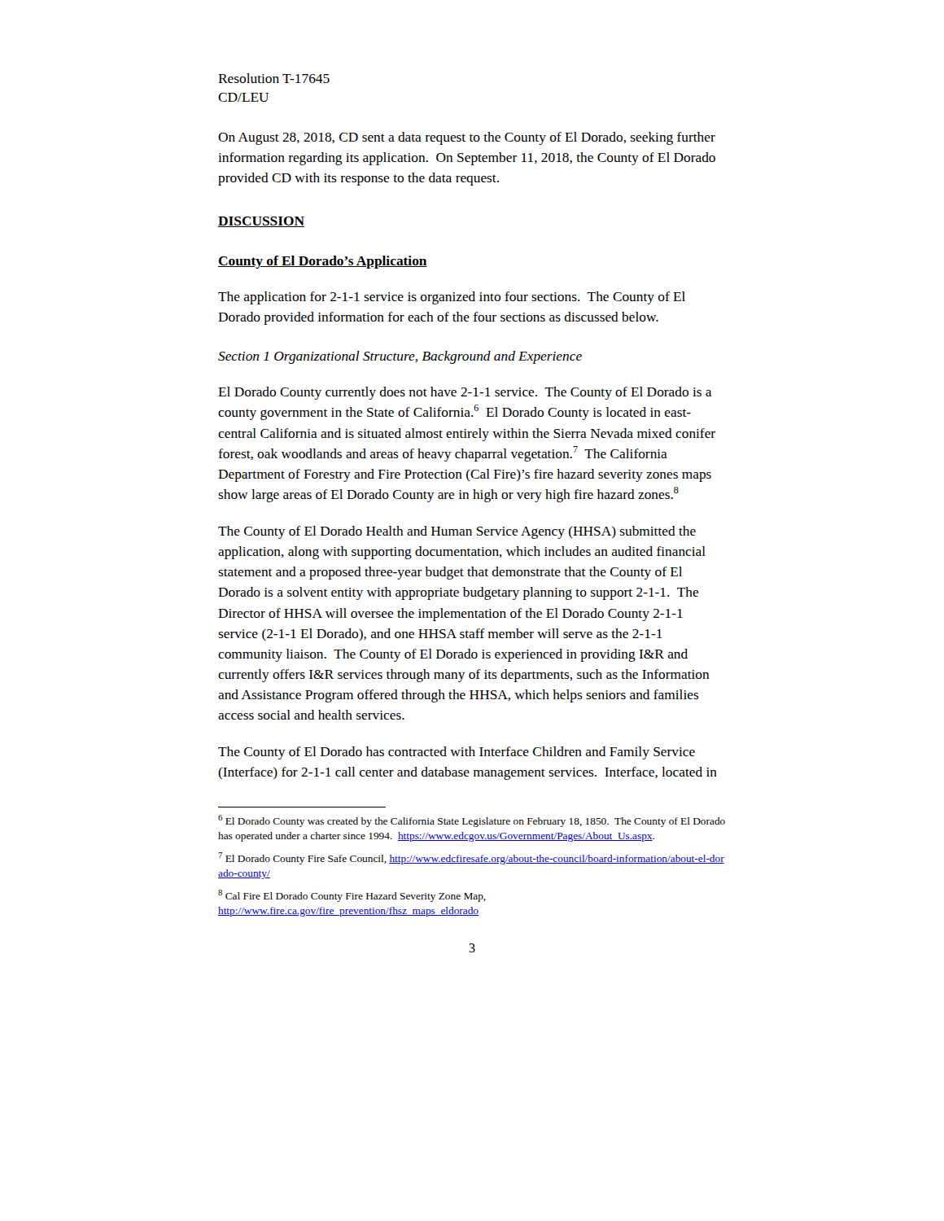Resolution T-17645
CD/LEU
On August 28, 2018, CD sent a data request to the County of El Dorado, seeking further information regarding its application. On September 11, 2018, the County of El Dorado provided CD with its response to the data request.
DISCUSSION
County of El Dorado’s Application
The application for 2-1-1 service is organized into four sections. The County of El Dorado provided information for each of the four sections as discussed below.
Section 1 Organizational Structure, Background and Experience
El Dorado County currently does not have 2-1-1 service. The County of El Dorado is a county government in the State of California.6 El Dorado County is located in east-central California and is situated almost entirely within the Sierra Nevada mixed conifer forest, oak woodlands and areas of heavy chaparral vegetation.7 The California Department of Forestry and Fire Protection (Cal Fire)’s fire hazard severity zones maps show large areas of El Dorado County are in high or very high fire hazard zones.8
The County of El Dorado Health and Human Service Agency (HHSA) submitted the application, along with supporting documentation, which includes an audited financial statement and a proposed three-year budget that demonstrate that the County of El Dorado is a solvent entity with appropriate budgetary planning to support 2-1-1. The Director of HHSA will oversee the implementation of the El Dorado County 2-1-1 service (2-1-1 El Dorado), and one HHSA staff member will serve as the 2-1-1 community liaison. The County of El Dorado is experienced in providing I&R and currently offers I&R services through many of its departments, such as the Information and Assistance Program offered through the HHSA, which helps seniors and families access social and health services.
The County of El Dorado has contracted with Interface Children and Family Service (Interface) for 2-1-1 call center and database management services. Interface, located in
6 El Dorado County was created by the California State Legislature on February 18, 1850. The County of El Dorado has operated under a charter since 1994. https://www.edcgov.us/Government/Pages/About_Us.aspx.
7 El Dorado County Fire Safe Council, http://www.edcfiresafe.org/about-the-council/board-information/about-el-dorado-county/
8 Cal Fire El Dorado County Fire Hazard Severity Zone Map,
http://www.fire.ca.gov/fire_prevention/fhsz_maps_eldorado
3